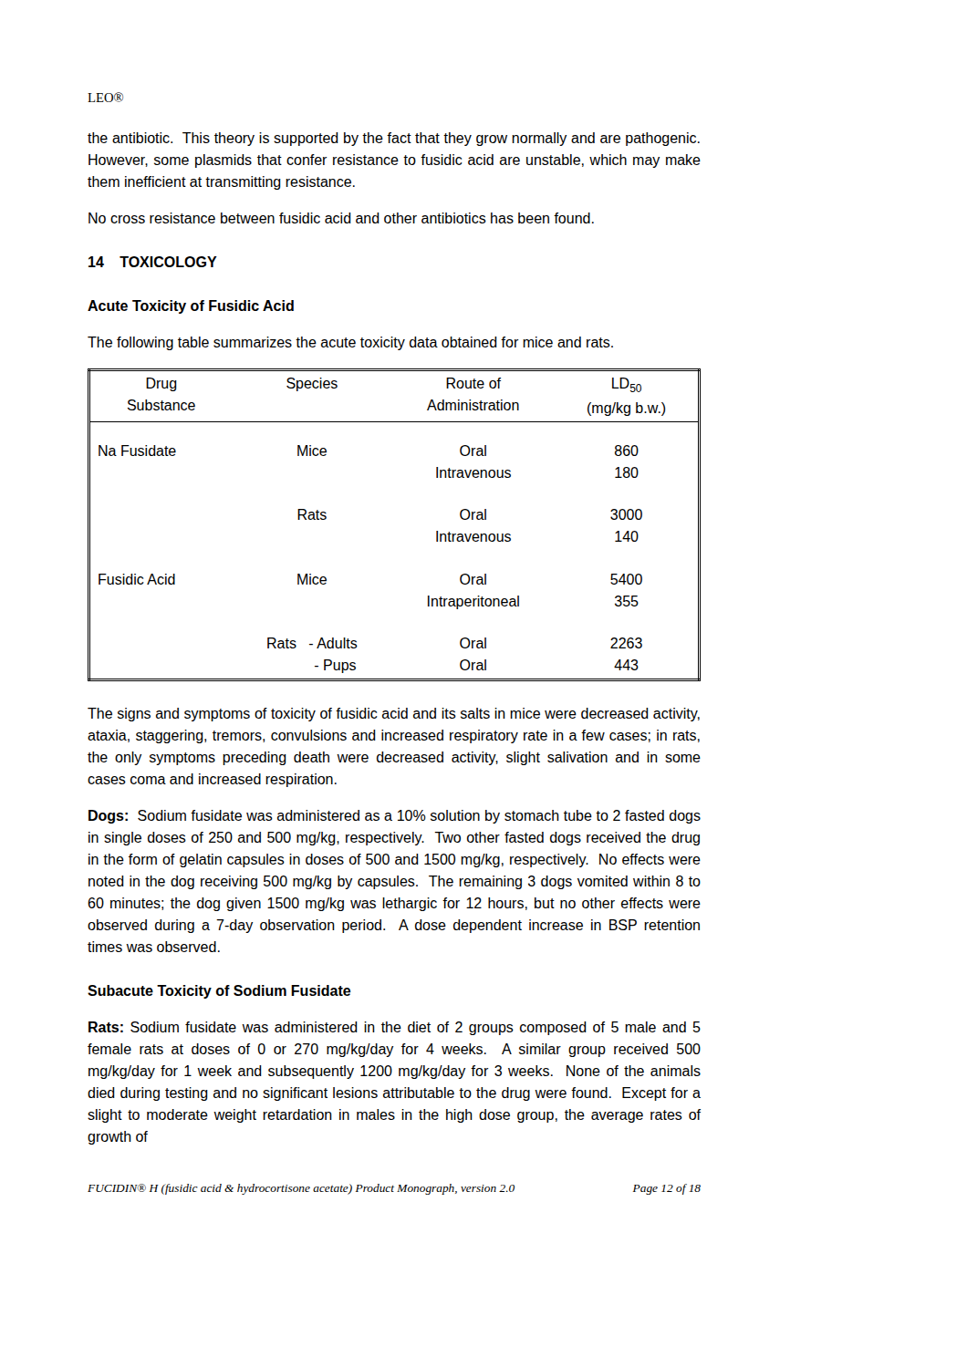LEO®
the antibiotic. This theory is supported by the fact that they grow normally and are pathogenic. However, some plasmids that confer resistance to fusidic acid are unstable, which may make them inefficient at transmitting resistance.
No cross resistance between fusidic acid and other antibiotics has been found.
14 TOXICOLOGY
Acute Toxicity of Fusidic Acid
The following table summarizes the acute toxicity data obtained for mice and rats.
| Drug Substance | Species | Route of Administration | LD 50 (mg/kg b.w.) |
| --- | --- | --- | --- |
| Na Fusidate | Mice | Oral Intravenous | 860 180 |
| | Rats | Oral Intravenous | 3000 140 |
| Fusidic Acid | Mice | Oral Intraperitoneal | 5400 355 |
| | Rats - Adults - Pups | Oral Oral | 2263 443 |
The signs and symptoms of toxicity of fusidic acid and its salts in mice were decreased activity, ataxia, staggering, tremors, convulsions and increased respiratory rate in a few cases; in rats, the only symptoms preceding death were decreased activity, slight salivation and in some cases coma and increased respiration.
Dogs: Sodium fusidate was administered as a 10% solution by stomach tube to 2 fasted dogs in single doses of 250 and 500 mg/kg, respectively. Two other fasted dogs received the drug in the form of gelatin capsules in doses of 500 and 1500 mg/kg, respectively. No effects were noted in the dog receiving 500 mg/kg by capsules. The remaining 3 dogs vomited within 8 to 60 minutes; the dog given 1500 mg/kg was lethargic for 12 hours, but no other effects were observed during a 7-day observation period. A dose dependent increase in BSP retention times was observed.
Subacute Toxicity of Sodium Fusidate
Rats: Sodium fusidate was administered in the diet of 2 groups composed of 5 male and 5 female rats at doses of 0 or 270 mg/kg/day for 4 weeks. A similar group received 500 mg/kg/day for 1 week and subsequently 1200 mg/kg/day for 3 weeks. None of the animals died during testing and no significant lesions attributable to the drug were found. Except for a slight to moderate weight retardation in males in the high dose group, the average rates of growth of
FUCIDIN® H (fusidic acid & hydrocortisone acetate) Product Monograph, version 2.0 Page 12 of 18